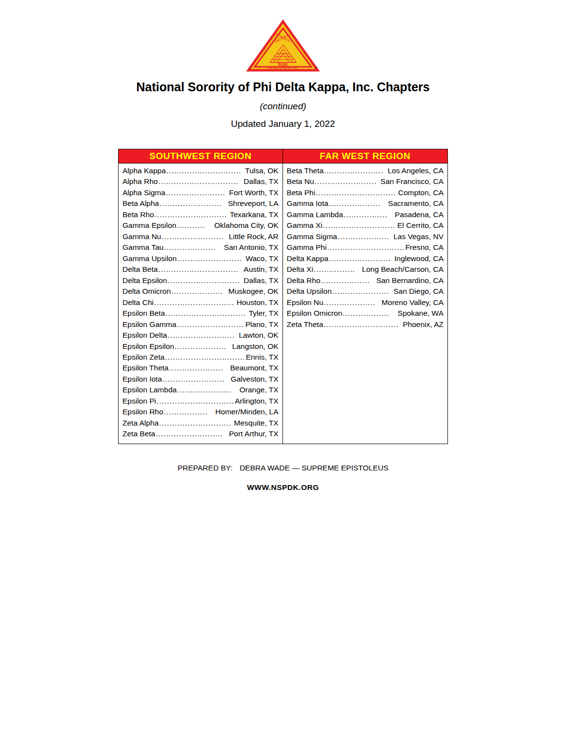NATIONAL SORORITY ΦΔΚ PHI DELTA KAPPA, INC. ™
National Sorority of Phi Delta Kappa, Inc. Chapters
(continued)
Updated January 1, 2022
| SOUTHWEST REGION Alpha Kappa ............................. Tulsa, OK Alpha Rho ............................... Dallas, TX Alpha Sigma ....................... Fort Worth, TX Beta Alpha ........................ Shreveport, LA Beta Rho ............................ Texarkana, TX Gamma Epsilon ........... Oklahoma City, OK Gamma Nu ........................ Little Rock, AR Gamma Tau .................... San Antonio, TX Gamma Upsilon ......................... Waco, TX Delta Beta ............................... Austin, TX Delta Epsilon ............................ Dallas, TX Delta Omicron .................... Muskogee, OK Delta Chi ............................... Houston, TX Epsilon Beta ............................... Tyler, TX Epsilon Gamma .......................... Plano, TX Epsilon Delta .......................... Lawton, OK Epsilon Epsilon .................... Langston, OK Epsilon Zeta ............................... Ennis, TX Epsilon Theta ..................... Beaumont, TX Epsilon Iota ........................ Galveston, TX Epsilon Lambda ..................... Orange, TX Epsilon Pi .............................. Arlington, TX Epsilon Rho ................. Homer/Minden, LA Zeta Alpha ............................ Mesquite, TX Zeta Beta .......................... Port Arthur, TX | FAR WEST REGION Beta Theta ....................... Los Angeles, CA Beta Nu ........................ San Francisco, CA Beta Phi ............................... Compton, CA Gamma Iota .................... Sacramento, CA Gamma Lambda ................. Pasadena, CA Gamma Xi ............................ El Cerrito, CA Gamma Sigma .................... Las Vegas, NV Gamma Phi .............................. Fresno, CA Delta Kappa ........................ Inglewood, CA Delta Xi ................ Long Beach/Carson, CA Delta Rho ................... San Bernardino, CA Delta Upsilon ...................... San Diego, CA Epsilon Nu .................... Moreno Valley, CA Epsilon Omicron .................. Spokane, WA Zeta Theta ............................. Phoenix, AZ |
PREPARED BY: DEBRA WADE — SUPREME EPISTOLEUS
WWW.NSPDK.ORG